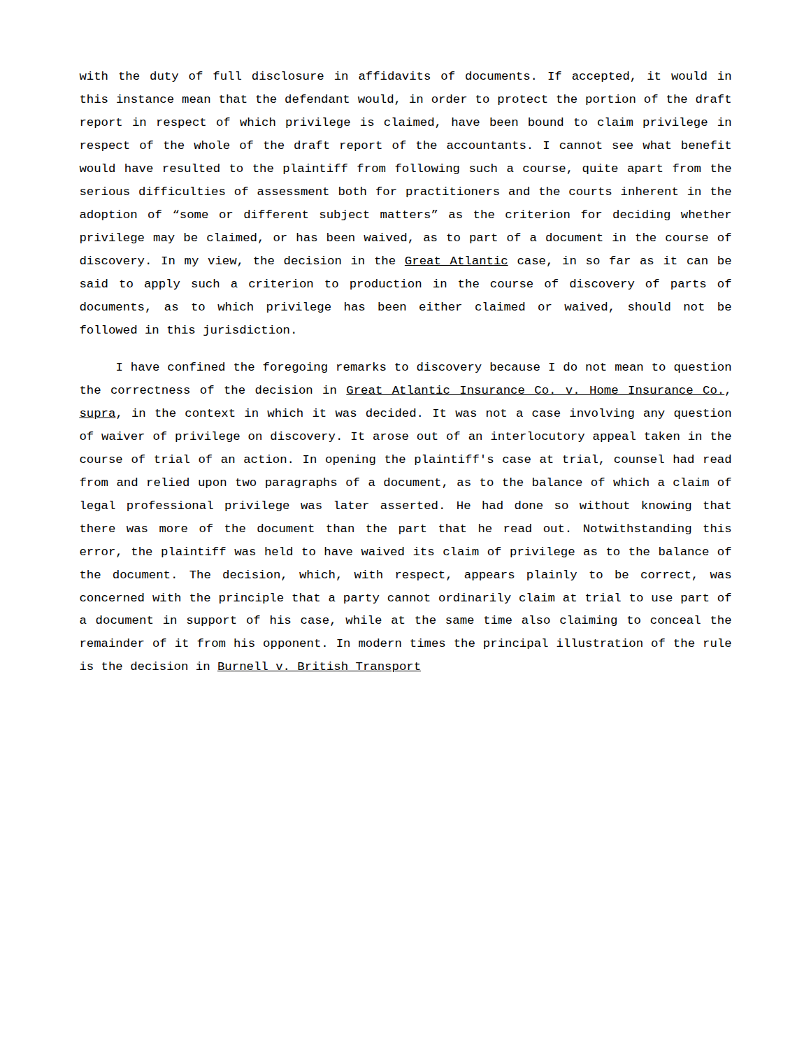with the duty of full disclosure in affidavits of documents. If accepted, it would in this instance mean that the defendant would, in order to protect the portion of the draft report in respect of which privilege is claimed, have been bound to claim privilege in respect of the whole of the draft report of the accountants. I cannot see what benefit would have resulted to the plaintiff from following such a course, quite apart from the serious difficulties of assessment both for practitioners and the courts inherent in the adoption of “some or different subject matters” as the criterion for deciding whether privilege may be claimed, or has been waived, as to part of a document in the course of discovery. In my view, the decision in the Great Atlantic case, in so far as it can be said to apply such a criterion to production in the course of discovery of parts of documents, as to which privilege has been either claimed or waived, should not be followed in this jurisdiction.
I have confined the foregoing remarks to discovery because I do not mean to question the correctness of the decision in Great Atlantic Insurance Co. v. Home Insurance Co., supra, in the context in which it was decided. It was not a case involving any question of waiver of privilege on discovery. It arose out of an interlocutory appeal taken in the course of trial of an action. In opening the plaintiff's case at trial, counsel had read from and relied upon two paragraphs of a document, as to the balance of which a claim of legal professional privilege was later asserted. He had done so without knowing that there was more of the document than the part that he read out. Notwithstanding this error, the plaintiff was held to have waived its claim of privilege as to the balance of the document. The decision, which, with respect, appears plainly to be correct, was concerned with the principle that a party cannot ordinarily claim at trial to use part of a document in support of his case, while at the same time also claiming to conceal the remainder of it from his opponent. In modern times the principal illustration of the rule is the decision in Burnell v. British Transport